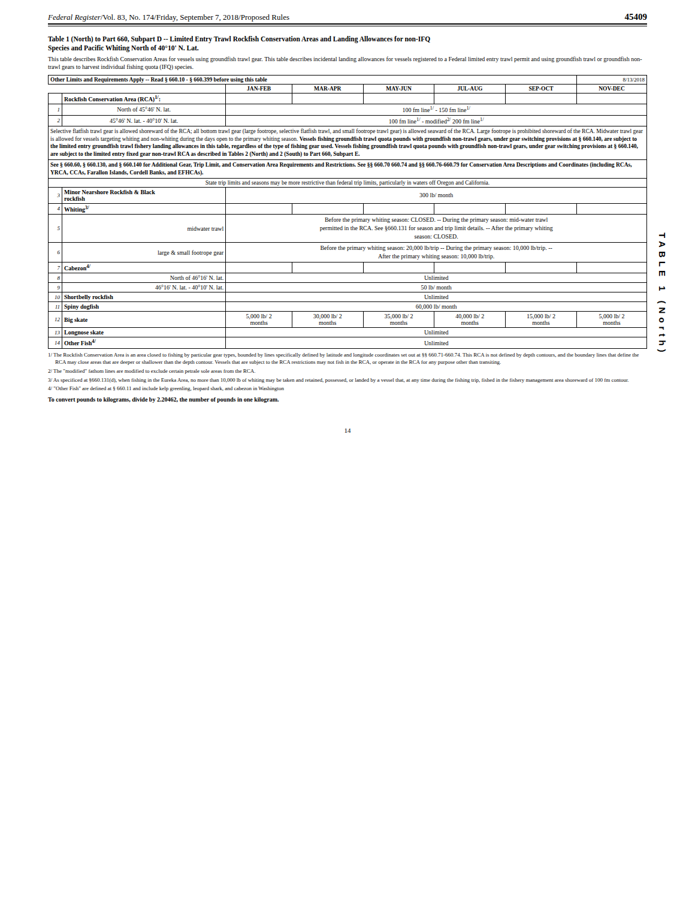Federal Register/Vol. 83, No. 174/Friday, September 7, 2018/Proposed Rules
45409
TABLE 1 (North)
Table 1 (North) to Part 660, Subpart D -- Limited Entry Trawl Rockfish Conservation Areas and Landing Allowances for non-IFQ
Species and Pacific Whiting North of 40°10' N. Lat.
This table describes Rockfish Conservation Areas for vessels using groundfish trawl gear. This table describes incidental landing allowances for vessels registered to a Federal limited entry trawl permit and using groundfish trawl or groundfish non-trawl gears to harvest individual fishing quota (IFQ) species.
| Other Limits and Requirements Apply -- Read § 660.10 - § 660.399 before using this table | 8/13/2018 |
| | | JAN-FEB | MAR-APR | MAY-JUN | JUL-AUG | SEP-OCT | NOV-DEC |
| | Rockfish Conservation Area (RCA) 1/ : | | | | | | |
| 1 | North of 45°46' N. lat. | 100 fm line 1/ - 150 fm line 1/ |
| 2 | 45°46' N. lat. - 40°10' N. lat. | 100 fm line 1/ - modified 2/ 200 fm line 1/ |
| Selective flatfish trawl gear is allowed shoreward of the RCA; all bottom trawl gear (large footrope, selective flatfish trawl, and small footrope trawl gear) is allowed seaward of the RCA. Large footrope is prohibited shoreward of the RCA. Midwater trawl gear is allowed for vessels targeting whiting and non-whiting during the days open to the primary whiting season. Vessels fishing groundfish trawl quota pounds with groundfish non-trawl gears, under gear switching provisions at § 660.140, are subject to the limited entry groundfish trawl fishery landing allowances in this table, regardless of the type of fishing gear used. Vessels fishing groundfish trawl quota pounds with groundfish non-trawl gears, under gear switching provisions at § 660.140, are subject to the limited entry fixed gear non-trawl RCA as described in Tables 2 (North) and 2 (South) to Part 660, Subpart E. |
| See § 660.60, § 660.130, and § 660.140 for Additional Gear, Trip Limit, and Conservation Area Requirements and Restrictions. See §§ 660.70 660.74 and §§ 660.76-660.79 for Conservation Area Descriptions and Coordinates (including RCAs, YRCA, CCAs, Farallon Islands, Cordell Banks, and EFHCAs). |
| State trip limits and seasons may be more restrictive than federal trip limits, particularly in waters off Oregon and California. |
| 3 | Minor Nearshore Rockfish & Black rockfish | 300 lb/ month |
| 4 | Whiting 3/ | | | | | | |
| 5 | midwater trawl | Before the primary whiting season: CLOSED. -- During the primary season: mid-water trawl permitted in the RCA. See §660.131 for season and trip limit details. -- After the primary whiting season: CLOSED. |
| 6 | large & small footrope gear | Before the primary whiting season: 20,000 lb/trip -- During the primary season: 10,000 lb/trip. -- After the primary whiting season: 10,000 lb/trip. |
| 7 | Cabezon 4/ | | | | | | |
| 8 | North of 46°16' N. lat. | Unlimited |
| 9 | 46°16' N. lat. - 40°10' N. lat. | 50 lb/ month |
| 10 | Shortbelly rockfish | Unlimited |
| 11 | Spiny dogfish | 60,000 lb/ month |
| 12 | Big skate | 5,000 lb/ 2 months | 30,000 lb/ 2 months | 35,000 lb/ 2 months | 40,000 lb/ 2 months | 15,000 lb/ 2 months | 5,000 lb/ 2 months |
| 13 | Longnose skate | Unlimited |
| 14 | Other Fish 4/ | Unlimited |
1/ The Rockfish Conservation Area is an area closed to fishing by particular gear types, bounded by lines specifically defined by latitude and longitude coordinates set out at §§ 660.71-660.74. This RCA is not defined by depth contours, and the boundary lines that define the RCA may close areas that are deeper or shallower than the depth contour. Vessels that are subject to the RCA restrictions may not fish in the RCA, or operate in the RCA for any purpose other than transiting.
2/ The "modified" fathom lines are modified to exclude certain petrale sole areas from the RCA.
3/ As specificed at §660.131(d), when fishing in the Eureka Area, no more than 10,000 lb of whiting may be taken and retained, possessed, or landed by a vessel that, at any time during the fishing trip, fished in the fishery management area shoreward of 100 fm contour.
4/ "Other Fish" are defined at § 660.11 and include kelp greenling, leopard shark, and cabezon in Washington
To convert pounds to kilograms, divide by 2.20462, the number of pounds in one kilogram.
14